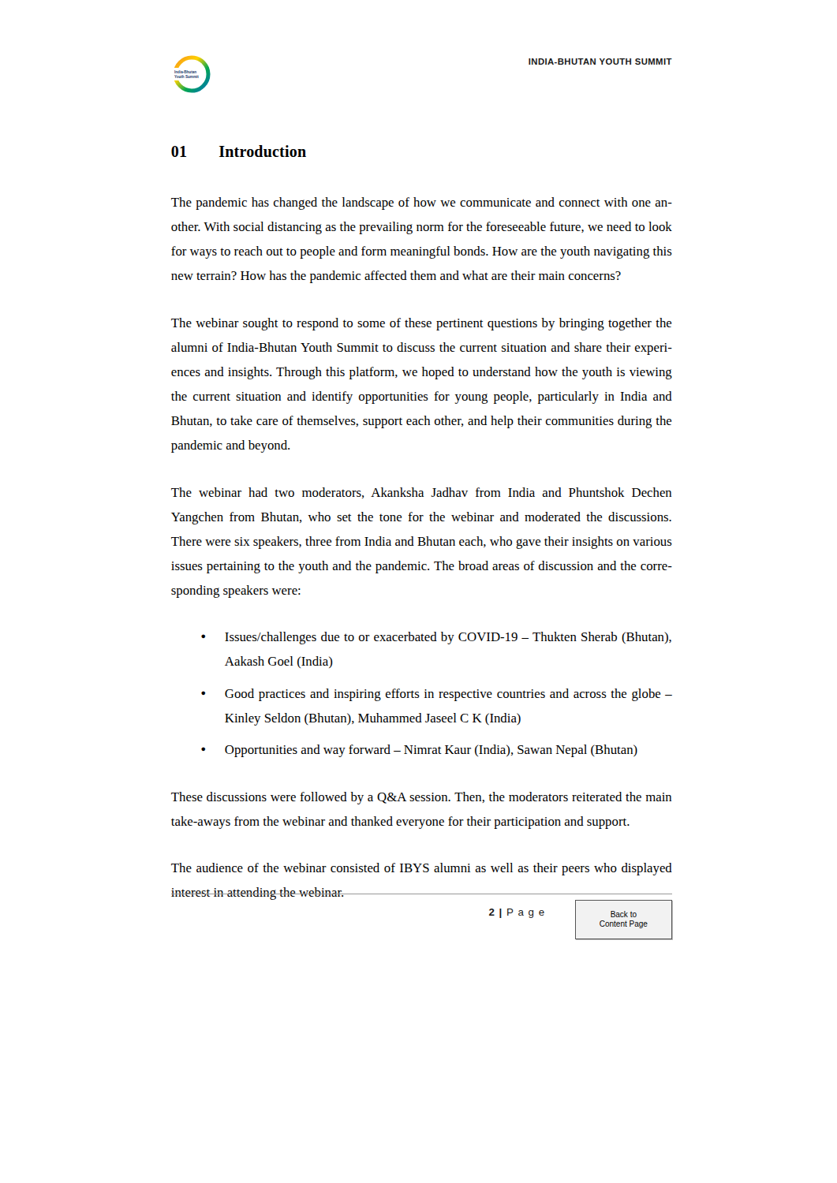India-Bhutan Youth Summit
INDIA-BHUTAN YOUTH SUMMIT
01 Introduction
The pandemic has changed the landscape of how we communicate and connect with one another. With social distancing as the prevailing norm for the foreseeable future, we need to look for ways to reach out to people and form meaningful bonds. How are the youth navigating this new terrain? How has the pandemic affected them and what are their main concerns?
The webinar sought to respond to some of these pertinent questions by bringing together the alumni of India-Bhutan Youth Summit to discuss the current situation and share their experiences and insights. Through this platform, we hoped to understand how the youth is viewing the current situation and identify opportunities for young people, particularly in India and Bhutan, to take care of themselves, support each other, and help their communities during the pandemic and beyond.
The webinar had two moderators, Akanksha Jadhav from India and Phuntshok Dechen Yangchen from Bhutan, who set the tone for the webinar and moderated the discussions. There were six speakers, three from India and Bhutan each, who gave their insights on various issues pertaining to the youth and the pandemic. The broad areas of discussion and the corresponding speakers were:
Issues/challenges due to or exacerbated by COVID-19 – Thukten Sherab (Bhutan), Aakash Goel (India)
Good practices and inspiring efforts in respective countries and across the globe – Kinley Seldon (Bhutan), Muhammed Jaseel C K (India)
Opportunities and way forward – Nimrat Kaur (India), Sawan Nepal (Bhutan)
These discussions were followed by a Q&A session. Then, the moderators reiterated the main take-aways from the webinar and thanked everyone for their participation and support.
The audience of the webinar consisted of IBYS alumni as well as their peers who displayed interest in attending the webinar.
2 | P a g e
Back to
Content Page